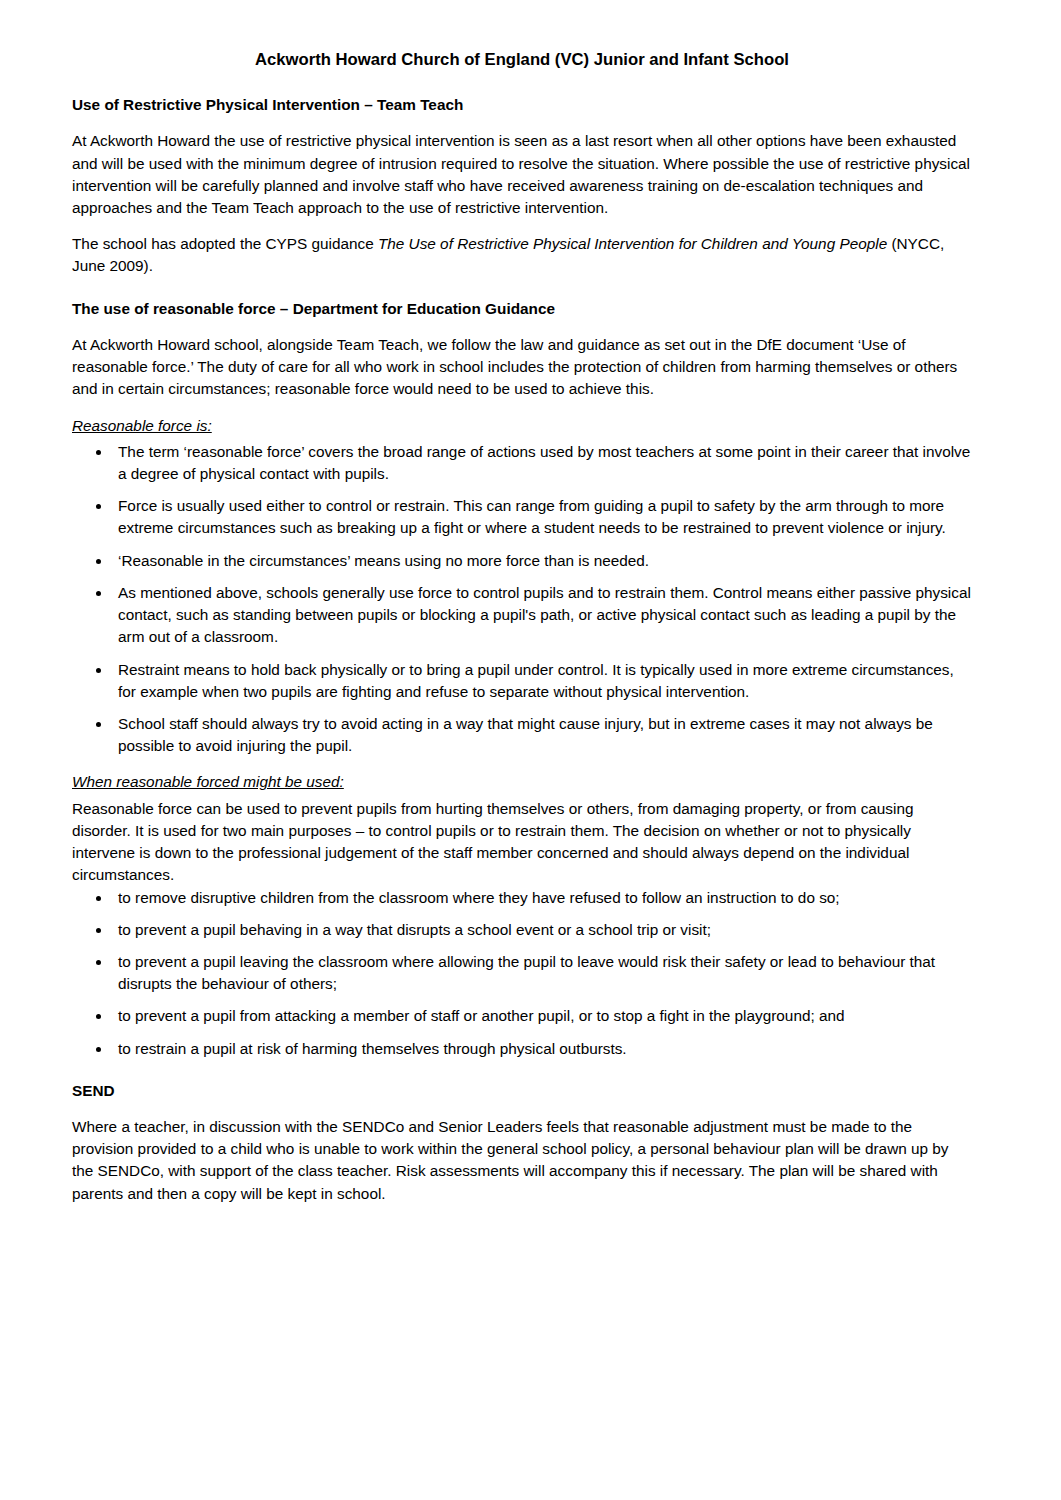Ackworth Howard Church of England (VC) Junior and Infant School
Use of Restrictive Physical Intervention – Team Teach
At Ackworth Howard the use of restrictive physical intervention is seen as a last resort when all other options have been exhausted and will be used with the minimum degree of intrusion required to resolve the situation. Where possible the use of restrictive physical intervention will be carefully planned and involve staff who have received awareness training on de-escalation techniques and approaches and the Team Teach approach to the use of restrictive intervention.
The school has adopted the CYPS guidance The Use of Restrictive Physical Intervention for Children and Young People (NYCC, June 2009).
The use of reasonable force – Department for Education Guidance
At Ackworth Howard school, alongside Team Teach, we follow the law and guidance as set out in the DfE document ‘Use of reasonable force.’ The duty of care for all who work in school includes the protection of children from harming themselves or others and in certain circumstances; reasonable force would need to be used to achieve this.
Reasonable force is:
The term ‘reasonable force’ covers the broad range of actions used by most teachers at some point in their career that involve a degree of physical contact with pupils.
Force is usually used either to control or restrain. This can range from guiding a pupil to safety by the arm through to more extreme circumstances such as breaking up a fight or where a student needs to be restrained to prevent violence or injury.
‘Reasonable in the circumstances’ means using no more force than is needed.
As mentioned above, schools generally use force to control pupils and to restrain them. Control means either passive physical contact, such as standing between pupils or blocking a pupil's path, or active physical contact such as leading a pupil by the arm out of a classroom.
Restraint means to hold back physically or to bring a pupil under control. It is typically used in more extreme circumstances, for example when two pupils are fighting and refuse to separate without physical intervention.
School staff should always try to avoid acting in a way that might cause injury, but in extreme cases it may not always be possible to avoid injuring the pupil.
When reasonable forced might be used:
Reasonable force can be used to prevent pupils from hurting themselves or others, from damaging property, or from causing disorder. It is used for two main purposes – to control pupils or to restrain them. The decision on whether or not to physically intervene is down to the professional judgement of the staff member concerned and should always depend on the individual circumstances.
to remove disruptive children from the classroom where they have refused to follow an instruction to do so;
to prevent a pupil behaving in a way that disrupts a school event or a school trip or visit;
to prevent a pupil leaving the classroom where allowing the pupil to leave would risk their safety or lead to behaviour that disrupts the behaviour of others;
to prevent a pupil from attacking a member of staff or another pupil, or to stop a fight in the playground; and
to restrain a pupil at risk of harming themselves through physical outbursts.
SEND
Where a teacher, in discussion with the SENDCo and Senior Leaders feels that reasonable adjustment must be made to the provision provided to a child who is unable to work within the general school policy, a personal behaviour plan will be drawn up by the SENDCo, with support of the class teacher. Risk assessments will accompany this if necessary. The plan will be shared with parents and then a copy will be kept in school.